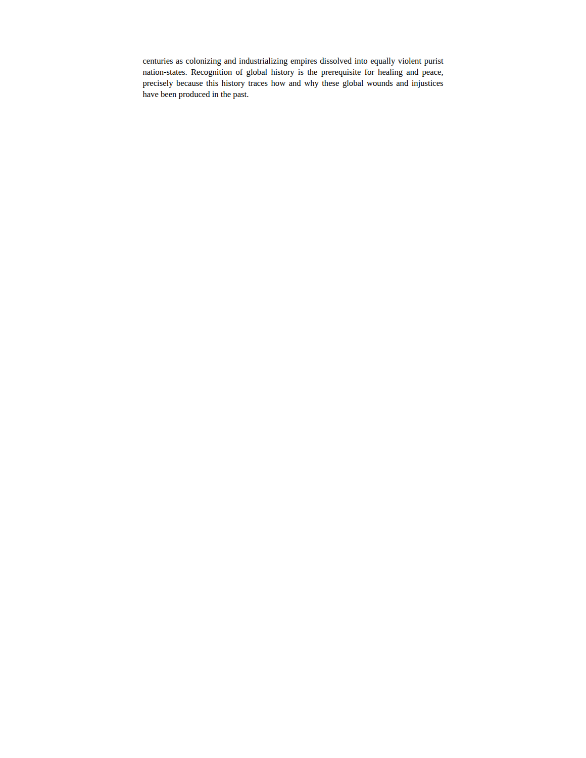centuries as colonizing and industrializing empires dissolved into equally violent purist nation-states. Recognition of global history is the prerequisite for healing and peace, precisely because this history traces how and why these global wounds and injustices have been produced in the past.